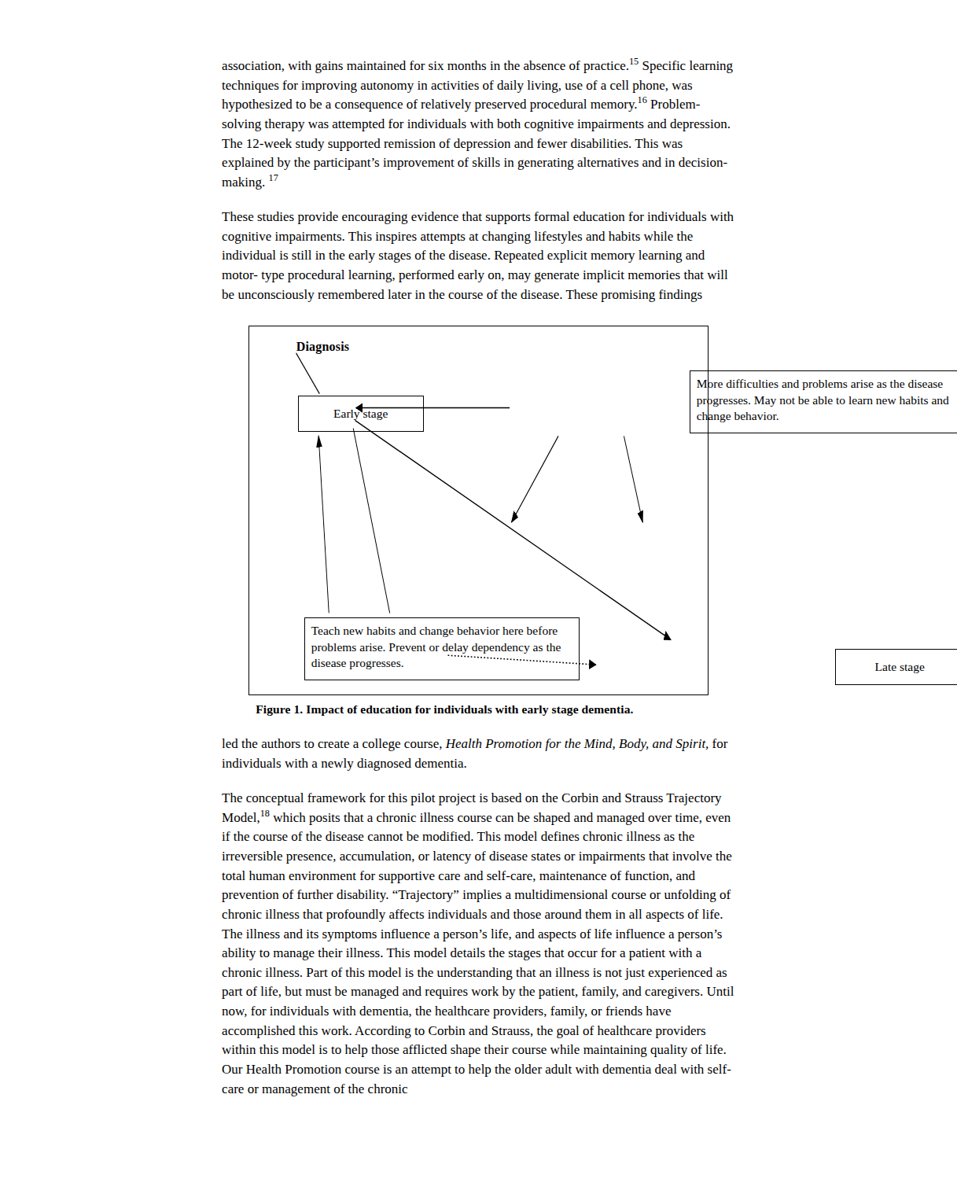association, with gains maintained for six months in the absence of practice.15 Specific learning techniques for improving autonomy in activities of daily living, use of a cell phone, was hypothesized to be a consequence of relatively preserved procedural memory.16 Problem-solving therapy was attempted for individuals with both cognitive impairments and depression. The 12-week study supported remission of depression and fewer disabilities. This was explained by the participant’s improvement of skills in generating alternatives and in decision-making. 17
These studies provide encouraging evidence that supports formal education for individuals with cognitive impairments. This inspires attempts at changing lifestyles and habits while the individual is still in the early stages of the disease. Repeated explicit memory learning and motor- type procedural learning, performed early on, may generate implicit memories that will be unconsciously remembered later in the course of the disease. These promising findings
Diagnosis
Early stage
More difficulties and problems arise as the disease progresses. May not be able to learn new habits and change behavior.
Teach new habits and change behavior here before problems arise. Prevent or delay dependency as the disease progresses.
Late stage
Figure 1. Impact of education for individuals with early stage dementia.
led the authors to create a college course, Health Promotion for the Mind, Body, and Spirit, for individuals with a newly diagnosed dementia.
The conceptual framework for this pilot project is based on the Corbin and Strauss Trajectory Model,18 which posits that a chronic illness course can be shaped and managed over time, even if the course of the disease cannot be modified. This model defines chronic illness as the irreversible presence, accumulation, or latency of disease states or impairments that involve the total human environment for supportive care and self-care, maintenance of function, and prevention of further disability. “Trajectory” implies a multidimensional course or unfolding of chronic illness that profoundly affects individuals and those around them in all aspects of life. The illness and its symptoms influence a person’s life, and aspects of life influence a person’s ability to manage their illness. This model details the stages that occur for a patient with a chronic illness. Part of this model is the understanding that an illness is not just experienced as part of life, but must be managed and requires work by the patient, family, and caregivers. Until now, for individuals with dementia, the healthcare providers, family, or friends have accomplished this work. According to Corbin and Strauss, the goal of healthcare providers within this model is to help those afflicted shape their course while maintaining quality of life. Our Health Promotion course is an attempt to help the older adult with dementia deal with self-care or management of the chronic